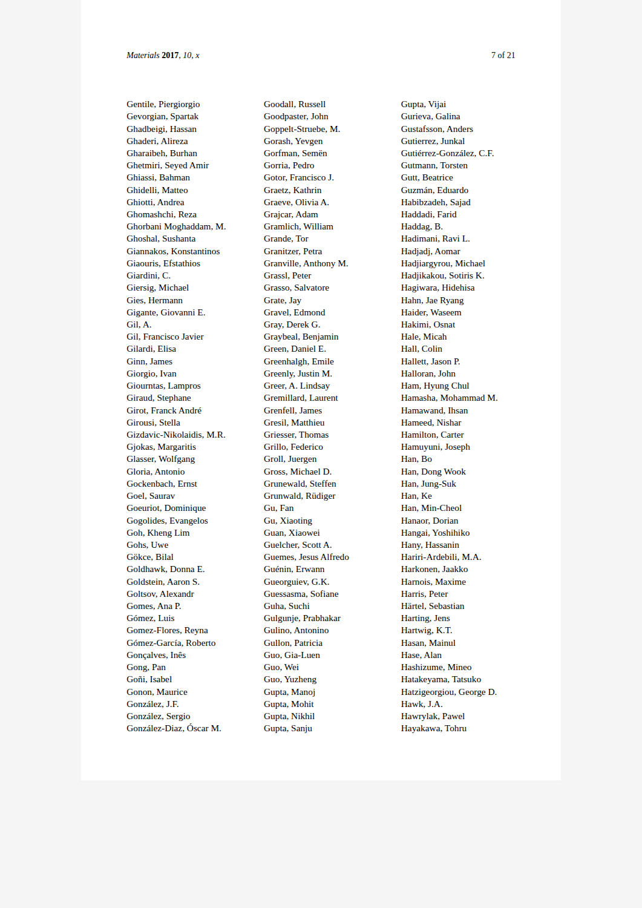Materials 2017, 10, x 7 of 21
Gentile, Piergiorgio
Gevorgian, Spartak
Ghadbeigi, Hassan
Ghaderi, Alireza
Gharaibeh, Burhan
Ghetmiri, Seyed Amir
Ghiassi, Bahman
Ghidelli, Matteo
Ghiotti, Andrea
Ghomashchi, Reza
Ghorbani Moghaddam, M.
Ghoshal, Sushanta
Giannakos, Konstantinos
Giaouris, Efstathios
Giardini, C.
Giersig, Michael
Gies, Hermann
Gigante, Giovanni E.
Gil, A.
Gil, Francisco Javier
Gilardi, Elisa
Ginn, James
Giorgio, Ivan
Giourntas, Lampros
Giraud, Stephane
Girot, Franck André
Girousi, Stella
Gizdavic-Nikolaidis, M.R.
Gjokas, Margaritis
Glasser, Wolfgang
Gloria, Antonio
Gockenbach, Ernst
Goel, Saurav
Goeuriot, Dominique
Gogolides, Evangelos
Goh, Kheng Lim
Gohs, Uwe
Gökce, Bilal
Goldhawk, Donna E.
Goldstein, Aaron S.
Goltsov, Alexandr
Gomes, Ana P.
Gómez, Luis
Gomez-Flores, Reyna
Gómez-García, Roberto
Gonçalves, Inês
Gong, Pan
Goñi, Isabel
Gonon, Maurice
González, J.F.
González, Sergio
González-Diaz, Óscar M.
Goodall, Russell
Goodpaster, John
Goppelt-Struebe, M.
Gorash, Yevgen
Gorfman, Semën
Gorria, Pedro
Gotor, Francisco J.
Graetz, Kathrin
Graeve, Olivia A.
Grajcar, Adam
Gramlich, William
Grande, Tor
Granitzer, Petra
Granville, Anthony M.
Grassl, Peter
Grasso, Salvatore
Grate, Jay
Gravel, Edmond
Gray, Derek G.
Graybeal, Benjamin
Green, Daniel E.
Greenhalgh, Emile
Greenly, Justin M.
Greer, A. Lindsay
Gremillard, Laurent
Grenfell, James
Gresil, Matthieu
Griesser, Thomas
Grillo, Federico
Groll, Juergen
Gross, Michael D.
Grunewald, Steffen
Grunwald, Rüdiger
Gu, Fan
Gu, Xiaoting
Guan, Xiaowei
Guelcher, Scott A.
Guemes, Jesus Alfredo
Guénin, Erwann
Gueorguiev, G.K.
Guessasma, Sofiane
Guha, Suchi
Gulgunje, Prabhakar
Gulino, Antonino
Gullon, Patricia
Guo, Gia-Luen
Guo, Wei
Guo, Yuzheng
Gupta, Manoj
Gupta, Mohit
Gupta, Nikhil
Gupta, Sanju
Gupta, Vijai
Gurieva, Galina
Gustafsson, Anders
Gutierrez, Junkal
Gutiérrez-González, C.F.
Gutmann, Torsten
Gutt, Beatrice
Guzmán, Eduardo
Habibzadeh, Sajad
Haddadi, Farid
Haddag, B.
Hadimani, Ravi L.
Hadjadj, Aomar
Hadjiargyrou, Michael
Hadjikakou, Sotiris K.
Hagiwara, Hidehisa
Hahn, Jae Ryang
Haider, Waseem
Hakimi, Osnat
Hale, Micah
Hall, Colin
Hallett, Jason P.
Halloran, John
Ham, Hyung Chul
Hamasha, Mohammad M.
Hamawand, Ihsan
Hameed, Nishar
Hamilton, Carter
Hamuyuni, Joseph
Han, Bo
Han, Dong Wook
Han, Jung-Suk
Han, Ke
Han, Min-Cheol
Hanaor, Dorian
Hangai, Yoshihiko
Hany, Hassanin
Hariri-Ardebili, M.A.
Harkonen, Jaakko
Harnois, Maxime
Harris, Peter
Härtel, Sebastian
Harting, Jens
Hartwig, K.T.
Hasan, Mainul
Hase, Alan
Hashizume, Mineo
Hatakeyama, Tatsuko
Hatzigeorgiou, George D.
Hawk, J.A.
Hawrylak, Pawel
Hayakawa, Tohru